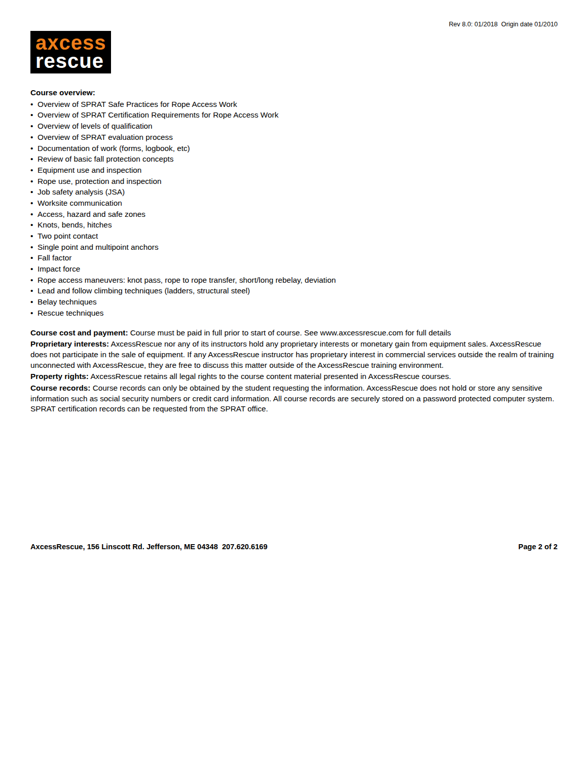Rev 8.0: 01/2018 Origin date 01/2010
axcess rescue
Course overview:
Overview of SPRAT Safe Practices for Rope Access Work
Overview of SPRAT Certification Requirements for Rope Access Work
Overview of levels of qualification
Overview of SPRAT evaluation process
Documentation of work (forms, logbook, etc)
Review of basic fall protection concepts
Equipment use and inspection
Rope use, protection and inspection
Job safety analysis (JSA)
Worksite communication
Access, hazard and safe zones
Knots, bends, hitches
Two point contact
Single point and multipoint anchors
Fall factor
Impact force
Rope access maneuvers: knot pass, rope to rope transfer, short/long rebelay, deviation
Lead and follow climbing techniques (ladders, structural steel)
Belay techniques
Rescue techniques
Course cost and payment: Course must be paid in full prior to start of course. See www.axcessrescue.com for full details
Proprietary interests: AxcessRescue nor any of its instructors hold any proprietary interests or monetary gain from equipment sales. AxcessRescue does not participate in the sale of equipment. If any AxcessRescue instructor has proprietary interest in commercial services outside the realm of training unconnected with AxcessRescue, they are free to discuss this matter outside of the AxcessRescue training environment.
Property rights: AxcessRescue retains all legal rights to the course content material presented in AxcessRescue courses.
Course records: Course records can only be obtained by the student requesting the information. AxcessRescue does not hold or store any sensitive information such as social security numbers or credit card information. All course records are securely stored on a password protected computer system. SPRAT certification records can be requested from the SPRAT office.
AxcessRescue, 156 Linscott Rd. Jefferson, ME 04348 207.620.6169 Page 2 of 2